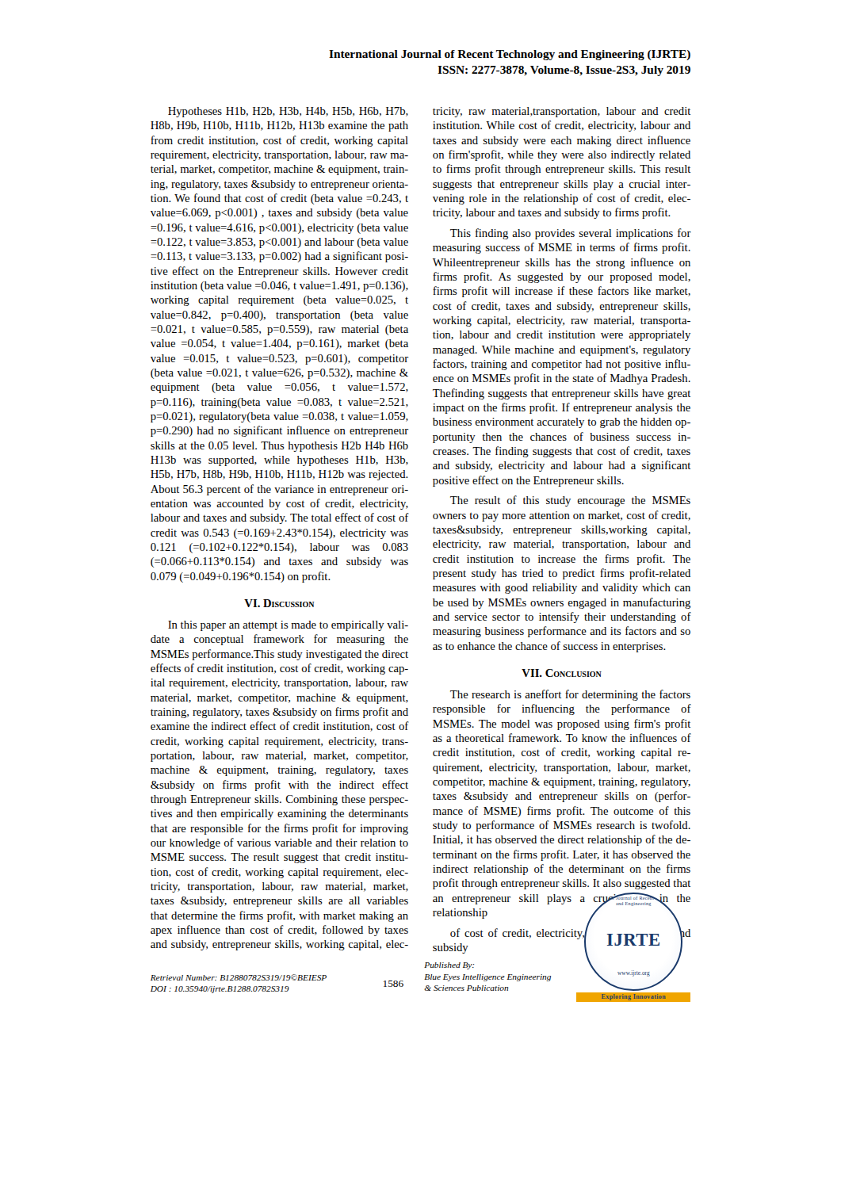International Journal of Recent Technology and Engineering (IJRTE)
ISSN: 2277-3878, Volume-8, Issue-2S3, July 2019
Hypotheses H1b, H2b, H3b, H4b, H5b, H6b, H7b, H8b, H9b, H10b, H11b, H12b, H13b examine the path from credit institution, cost of credit, working capital requirement, electricity, transportation, labour, raw material, market, competitor, machine & equipment, training, regulatory, taxes &subsidy to entrepreneur orientation. We found that cost of credit (beta value =0.243, t value=6.069, p<0.001) , taxes and subsidy (beta value =0.196, t value=4.616, p<0.001), electricity (beta value =0.122, t value=3.853, p<0.001) and labour (beta value =0.113, t value=3.133, p=0.002) had a significant positive effect on the Entrepreneur skills. However credit institution (beta value =0.046, t value=1.491, p=0.136), working capital requirement (beta value=0.025, t value=0.842, p=0.400), transportation (beta value =0.021, t value=0.585, p=0.559), raw material (beta value =0.054, t value=1.404, p=0.161), market (beta value =0.015, t value=0.523, p=0.601), competitor (beta value =0.021, t value=626, p=0.532), machine & equipment (beta value =0.056, t value=1.572, p=0.116), training(beta value =0.083, t value=2.521, p=0.021), regulatory(beta value =0.038, t value=1.059, p=0.290) had no significant influence on entrepreneur skills at the 0.05 level. Thus hypothesis H2b H4b H6b H13b was supported, while hypotheses H1b, H3b, H5b, H7b, H8b, H9b, H10b, H11b, H12b was rejected. About 56.3 percent of the variance in entrepreneur orientation was accounted by cost of credit, electricity, labour and taxes and subsidy. The total effect of cost of credit was 0.543 (=0.169+2.43*0.154), electricity was 0.121 (=0.102+0.122*0.154), labour was 0.083 (=0.066+0.113*0.154) and taxes and subsidy was 0.079 (=0.049+0.196*0.154) on profit.
VI. Discussion
In this paper an attempt is made to empirically validate a conceptual framework for measuring the MSMEs performance.This study investigated the direct effects of credit institution, cost of credit, working capital requirement, electricity, transportation, labour, raw material, market, competitor, machine & equipment, training, regulatory, taxes &subsidy on firms profit and examine the indirect effect of credit institution, cost of credit, working capital requirement, electricity, transportation, labour, raw material, market, competitor, machine & equipment, training, regulatory, taxes &subsidy on firms profit with the indirect effect through Entrepreneur skills. Combining these perspectives and then empirically examining the determinants that are responsible for the firms profit for improving our knowledge of various variable and their relation to MSME success. The result suggest that credit institution, cost of credit, working capital requirement, electricity, transportation, labour, raw material, market, taxes &subsidy, entrepreneur skills are all variables that determine the firms profit, with market making an apex influence than cost of credit, followed by taxes and subsidy, entrepreneur skills, working capital, electricity, raw material,transportation, labour and credit institution. While cost of credit, electricity, labour and taxes and subsidy were each making direct influence on firm'sprofit, while they were also indirectly related to firms profit through entrepreneur skills. This result suggests that entrepreneur skills play a crucial intervening role in the relationship of cost of credit, electricity, labour and taxes and subsidy to firms profit.
This finding also provides several implications for measuring success of MSME in terms of firms profit. Whileentrepreneur skills has the strong influence on firms profit. As suggested by our proposed model, firms profit will increase if these factors like market, cost of credit, taxes and subsidy, entrepreneur skills, working capital, electricity, raw material, transportation, labour and credit institution were appropriately managed. While machine and equipment's, regulatory factors, training and competitor had not positive influence on MSMEs profit in the state of Madhya Pradesh. Thefinding suggests that entrepreneur skills have great impact on the firms profit. If entrepreneur analysis the business environment accurately to grab the hidden opportunity then the chances of business success increases. The finding suggests that cost of credit, taxes and subsidy, electricity and labour had a significant positive effect on the Entrepreneur skills.
The result of this study encourage the MSMEs owners to pay more attention on market, cost of credit, taxes&subsidy, entrepreneur skills,working capital, electricity, raw material, transportation, labour and credit institution to increase the firms profit. The present study has tried to predict firms profit-related measures with good reliability and validity which can be used by MSMEs owners engaged in manufacturing and service sector to intensify their understanding of measuring business performance and its factors and so as to enhance the chance of success in enterprises.
VII. Conclusion
The research is aneffort for determining the factors responsible for influencing the performance of MSMEs. The model was proposed using firm's profit as a theoretical framework. To know the influences of credit institution, cost of credit, working capital requirement, electricity, transportation, labour, market, competitor, machine & equipment, training, regulatory, taxes &subsidy and entrepreneur skills on (performance of MSME) firms profit. The outcome of this study to performance of MSMEs research is twofold. Initial, it has observed the direct relationship of the determinant on the firms profit. Later, it has observed the indirect relationship of the determinant on the firms profit through entrepreneur skills. It also suggested that an entrepreneur skill plays a crucial role in the relationship
of cost of credit, electricity, labour and taxes and subsidy
Retrieval Number: B12880782S319/19©BEIESP
DOI : 10.35940/ijrte.B1288.0782S319
1586
Published By:
Blue Eyes Intelligence Engineering
& Sciences Publication
International Journal of Recent Technology and Engineering
IJRTE
www.ijrte.org
Exploring Innovation